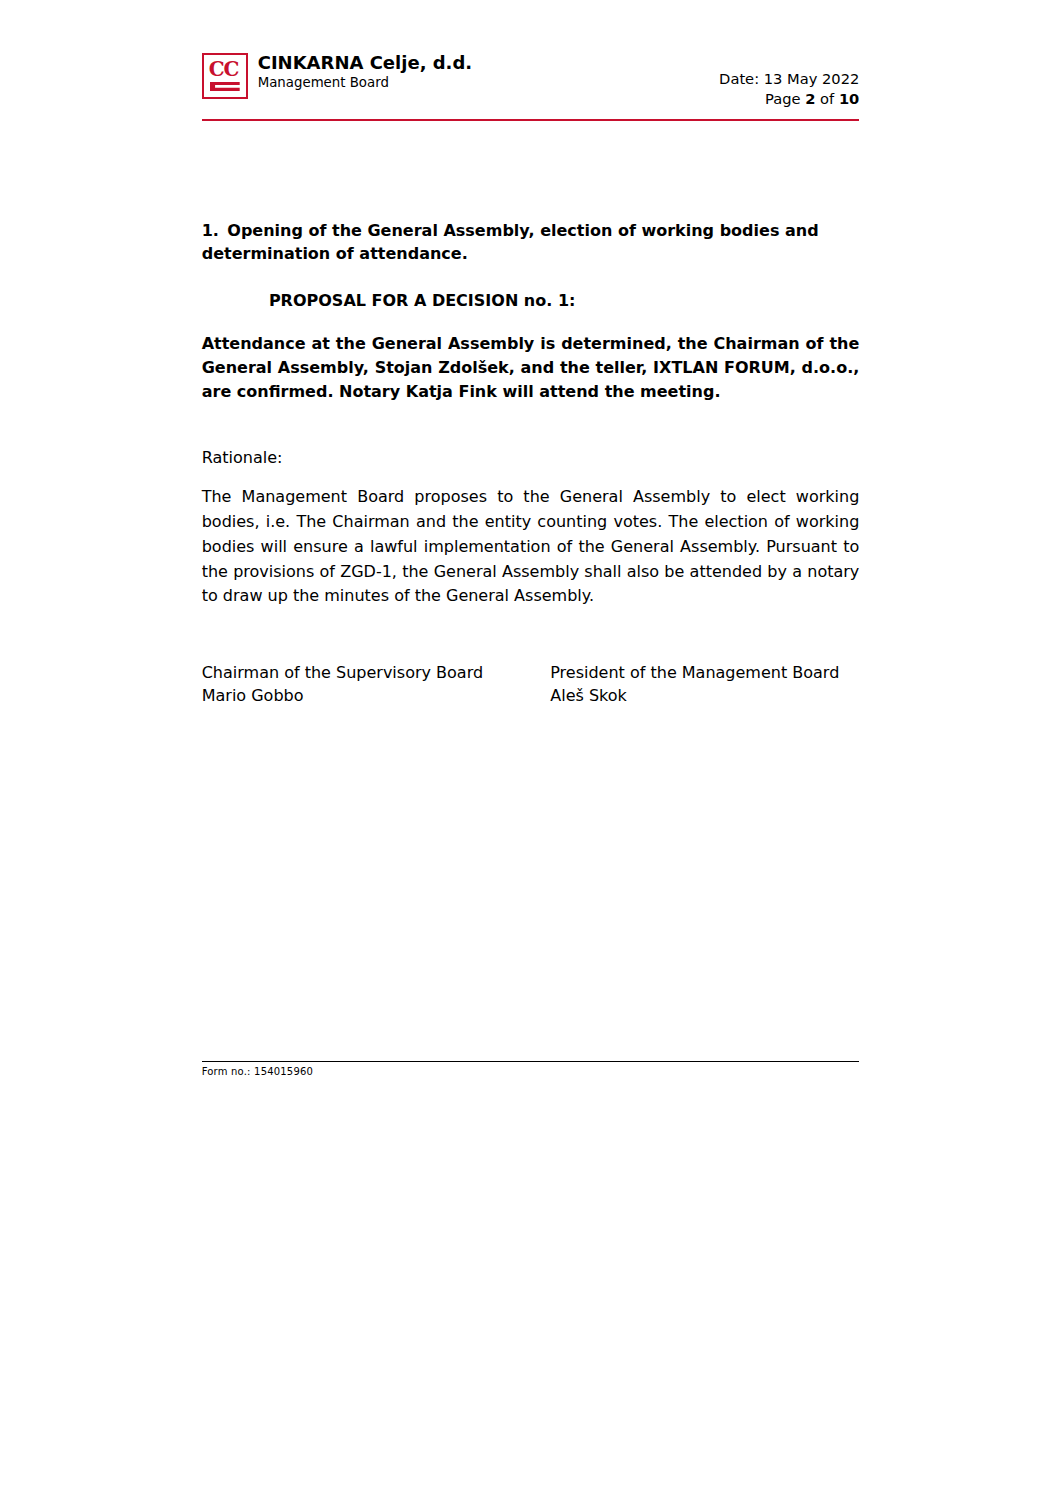CINKARNA Celje, d.d.
Management Board
Date: 13 May 2022
Page 2 of 10
1. Opening of the General Assembly, election of working bodies and determination of attendance.
PROPOSAL FOR A DECISION no. 1:
Attendance at the General Assembly is determined, the Chairman of the General Assembly, Stojan Zdolšek, and the teller, IXTLAN FORUM, d.o.o., are confirmed. Notary Katja Fink will attend the meeting.
Rationale:
The Management Board proposes to the General Assembly to elect working bodies, i.e. The Chairman and the entity counting votes. The election of working bodies will ensure a lawful implementation of the General Assembly. Pursuant to the provisions of ZGD-1, the General Assembly shall also be attended by a notary to draw up the minutes of the General Assembly.
Chairman of the Supervisory Board
Mario Gobbo
President of the Management Board
Aleš Skok
Form no.: 154015960